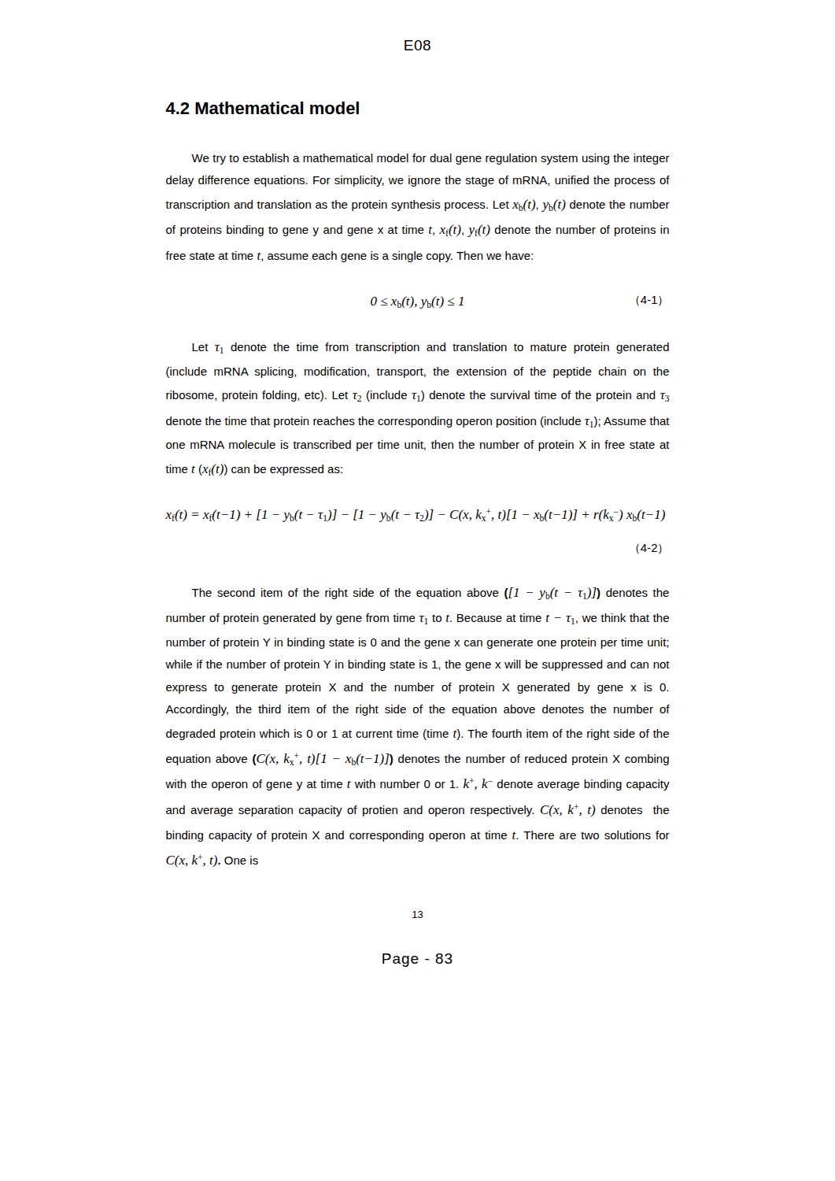E08
4.2 Mathematical model
We try to establish a mathematical model for dual gene regulation system using the integer delay difference equations. For simplicity, we ignore the stage of mRNA, unified the process of transcription and translation as the protein synthesis process. Let xb(t), yb(t) denote the number of proteins binding to gene y and gene x at time t, xf(t), yf(t) denote the number of proteins in free state at time t, assume each gene is a single copy. Then we have:
0 ≤ xb(t), yb(t) ≤ 1
（4-1）
Let τ1 denote the time from transcription and translation to mature protein generated (include mRNA splicing, modification, transport, the extension of the peptide chain on the ribosome, protein folding, etc). Let τ2 (include τ1) denote the survival time of the protein and τ3 denote the time that protein reaches the corresponding operon position (include τ1); Assume that one mRNA molecule is transcribed per time unit, then the number of protein X in free state at time t (xf(t)) can be expressed as:
xf(t) = xf(t−1) + [1 − yb(t − τ1)] − [1 − yb(t − τ2)] − C(x, kx+, t)[1 − xb(t−1)] + r(kx−) xb(t−1)
（4-2）
The second item of the right side of the equation above ([1 − yb(t − τ1)]) denotes the number of protein generated by gene from time τ1 to t. Because at time t − τ1, we think that the number of protein Y in binding state is 0 and the gene x can generate one protein per time unit; while if the number of protein Y in binding state is 1, the gene x will be suppressed and can not express to generate protein X and the number of protein X generated by gene x is 0. Accordingly, the third item of the right side of the equation above denotes the number of degraded protein which is 0 or 1 at current time (time t). The fourth item of the right side of the equation above (C(x, kx+, t)[1 − xb(t−1)]) denotes the number of reduced protein X combing with the operon of gene y at time t with number 0 or 1. k+, k− denote average binding capacity and average separation capacity of protien and operon respectively. C(x, k+, t) denotes the binding capacity of protein X and corresponding operon at time t. There are two solutions for C(x, k+, t). One is
13
Page - 83